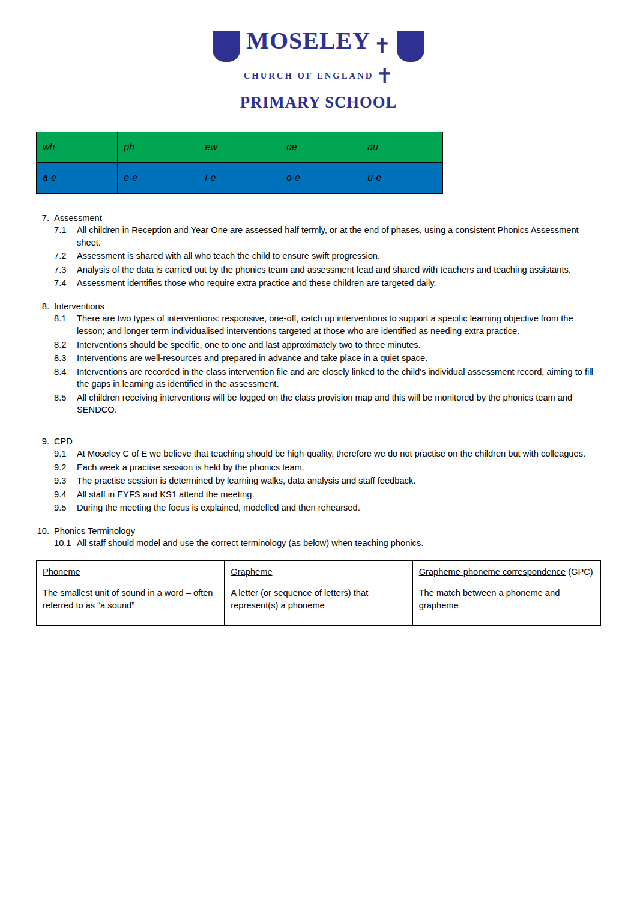MOSELEY ✝
CHURCH OF ENGLAND ✝
PRIMARY SCHOOL
| wh | ph | ew | oe | au |
| a-e | e-e | i-e | o-e | u-e |
7. Assessment
7.1 All children in Reception and Year One are assessed half termly, or at the end of phases, using a consistent Phonics Assessment sheet.
7.2 Assessment is shared with all who teach the child to ensure swift progression.
7.3 Analysis of the data is carried out by the phonics team and assessment lead and shared with teachers and teaching assistants.
7.4 Assessment identifies those who require extra practice and these children are targeted daily.
8. Interventions
8.1 There are two types of interventions: responsive, one-off, catch up interventions to support a specific learning objective from the lesson; and longer term individualised interventions targeted at those who are identified as needing extra practice.
8.2 Interventions should be specific, one to one and last approximately two to three minutes.
8.3 Interventions are well-resources and prepared in advance and take place in a quiet space.
8.4 Interventions are recorded in the class intervention file and are closely linked to the child's individual assessment record, aiming to fill the gaps in learning as identified in the assessment.
8.5 All children receiving interventions will be logged on the class provision map and this will be monitored by the phonics team and SENDCO.
9. CPD
9.1 At Moseley C of E we believe that teaching should be high-quality, therefore we do not practise on the children but with colleagues.
9.2 Each week a practise session is held by the phonics team.
9.3 The practise session is determined by learning walks, data analysis and staff feedback.
9.4 All staff in EYFS and KS1 attend the meeting.
9.5 During the meeting the focus is explained, modelled and then rehearsed.
10. Phonics Terminology
10.1 All staff should model and use the correct terminology (as below) when teaching phonics.
| Phoneme The smallest unit of sound in a word – often referred to as “a sound” | Grapheme A letter (or sequence of letters) that represent(s) a phoneme | Grapheme-phoneme correspondence (GPC) The match between a phoneme and grapheme |